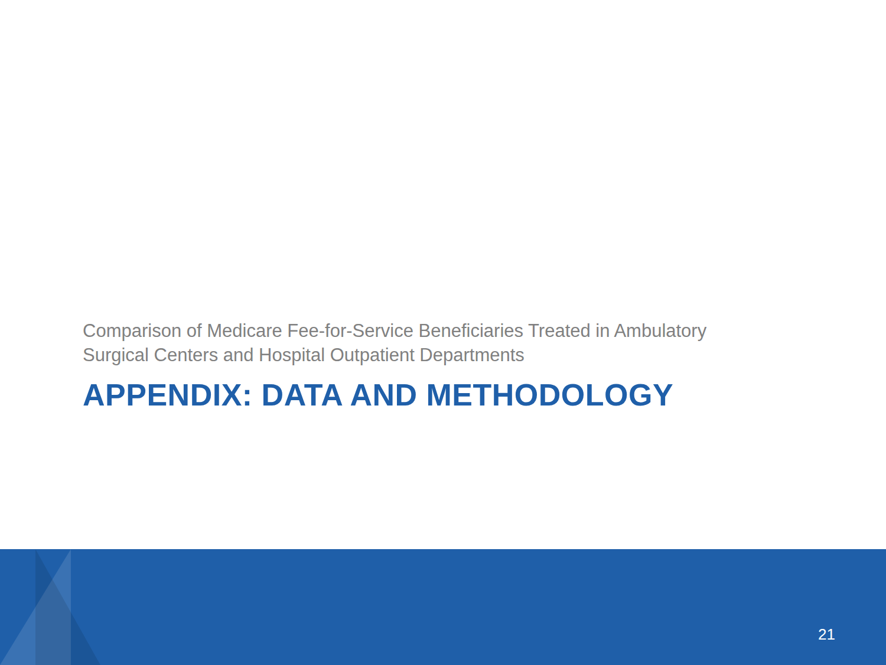Comparison of Medicare Fee-for-Service Beneficiaries Treated in Ambulatory Surgical Centers and Hospital Outpatient Departments
APPENDIX: DATA AND METHODOLOGY
21